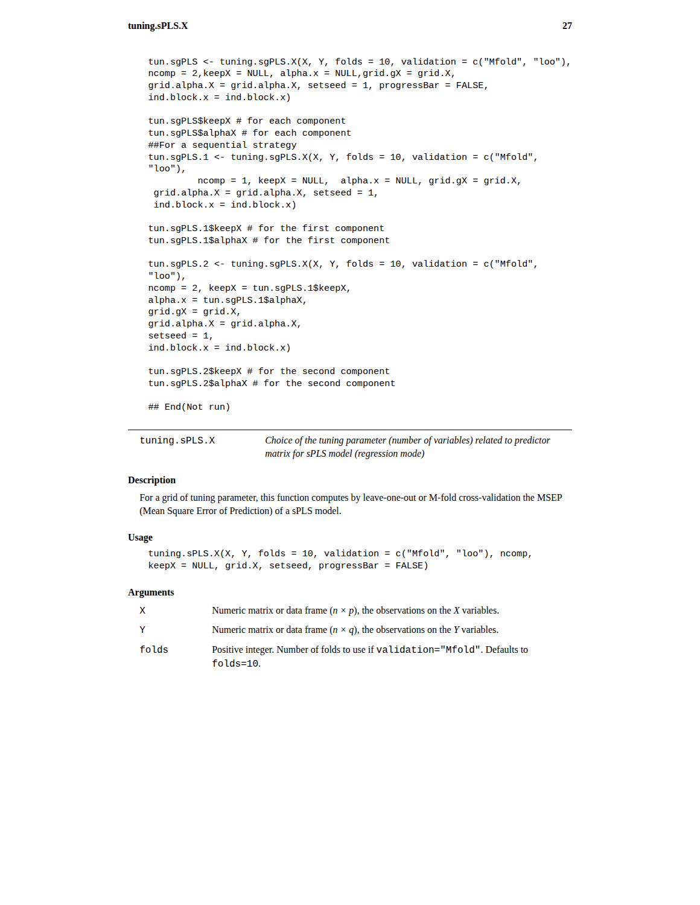tuning.sPLS.X 27
tun.sgPLS <- tuning.sgPLS.X(X, Y, folds = 10, validation = c("Mfold", "loo"),
ncomp = 2,keepX = NULL, alpha.x = NULL,grid.gX = grid.X,
grid.alpha.X = grid.alpha.X, setseed = 1, progressBar = FALSE,
ind.block.x = ind.block.x)

tun.sgPLS$keepX # for each component
tun.sgPLS$alphaX # for each component
##For a sequential strategy
tun.sgPLS.1 <- tuning.sgPLS.X(X, Y, folds = 10, validation = c("Mfold", "loo"),
         ncomp = 1, keepX = NULL,  alpha.x = NULL, grid.gX = grid.X,
 grid.alpha.X = grid.alpha.X, setseed = 1,
 ind.block.x = ind.block.x)

tun.sgPLS.1$keepX # for the first component
tun.sgPLS.1$alphaX # for the first component

tun.sgPLS.2 <- tuning.sgPLS.X(X, Y, folds = 10, validation = c("Mfold", "loo"),
ncomp = 2, keepX = tun.sgPLS.1$keepX,
alpha.x = tun.sgPLS.1$alphaX,
grid.gX = grid.X,
grid.alpha.X = grid.alpha.X,
setseed = 1,
ind.block.x = ind.block.x)

tun.sgPLS.2$keepX # for the second component
tun.sgPLS.2$alphaX # for the second component

## End(Not run)
tuning.sPLS.X Choice of the tuning parameter (number of variables) related to predictor matrix for sPLS model (regression mode)
Description
For a grid of tuning parameter, this function computes by leave-one-out or M-fold cross-validation the MSEP (Mean Square Error of Prediction) of a sPLS model.
Usage
tuning.sPLS.X(X, Y, folds = 10, validation = c("Mfold", "loo"), ncomp,
keepX = NULL, grid.X, setseed, progressBar = FALSE)
Arguments
X
Numeric matrix or data frame (n × p), the observations on the X variables.
Y
Numeric matrix or data frame (n × q), the observations on the Y variables.
folds
Positive integer. Number of folds to use if validation="Mfold". Defaults to folds=10.